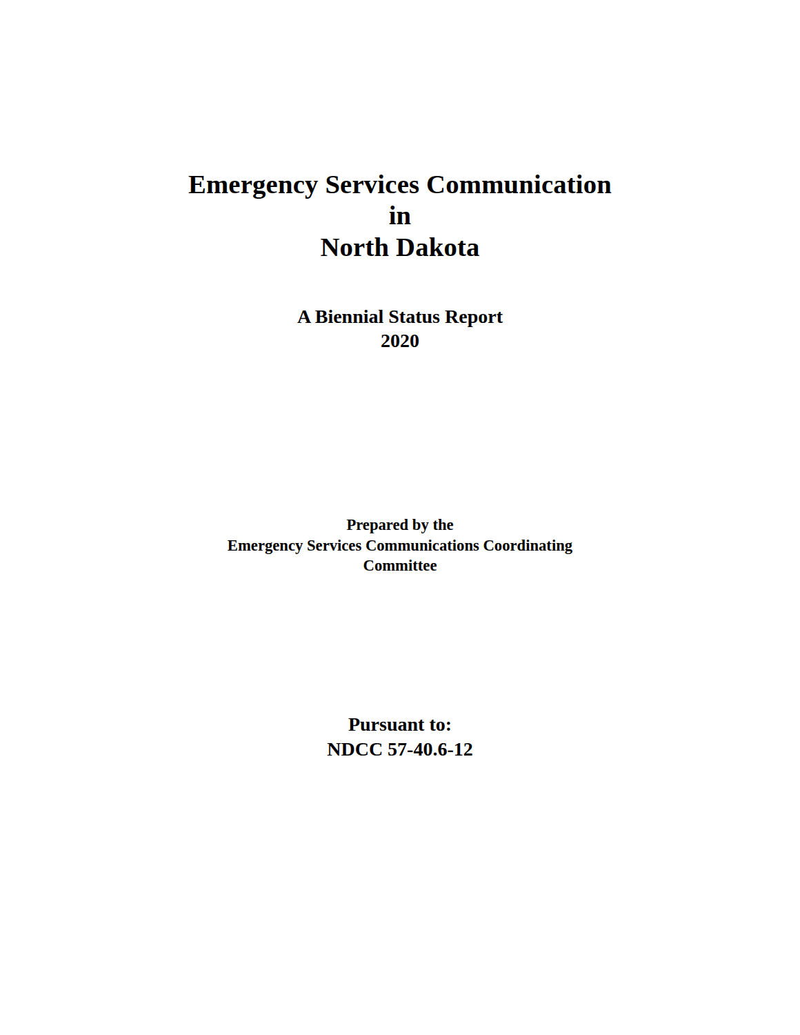Emergency Services Communication in North Dakota
A Biennial Status Report 2020
Prepared by the Emergency Services Communications Coordinating Committee
Pursuant to: NDCC 57-40.6-12